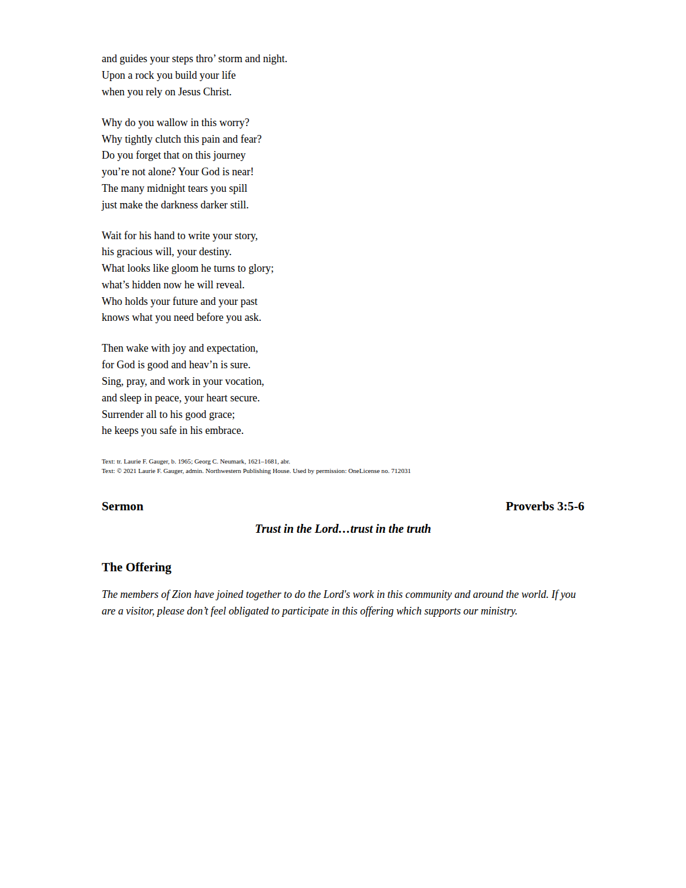and guides your steps thro’ storm and night.
Upon a rock you build your life
when you rely on Jesus Christ.
Why do you wallow in this worry?
Why tightly clutch this pain and fear?
Do you forget that on this journey
you’re not alone? Your God is near!
The many midnight tears you spill
just make the darkness darker still.
Wait for his hand to write your story,
his gracious will, your destiny.
What looks like gloom he turns to glory;
what’s hidden now he will reveal.
Who holds your future and your past
knows what you need before you ask.
Then wake with joy and expectation,
for God is good and heav’n is sure.
Sing, pray, and work in your vocation,
and sleep in peace, your heart secure.
Surrender all to his good grace;
he keeps you safe in his embrace.
Text: tr. Laurie F. Gauger, b. 1965; Georg C. Neumark, 1621–1681, abr.
Text: © 2021 Laurie F. Gauger, admin. Northwestern Publishing House. Used by permission: OneLicense no. 712031
Sermon Proverbs 3:5-6
Trust in the Lord…trust in the truth
The Offering
The members of Zion have joined together to do the Lord's work in this community and around the world. If you are a visitor, please don’t feel obligated to participate in this offering which supports our ministry.